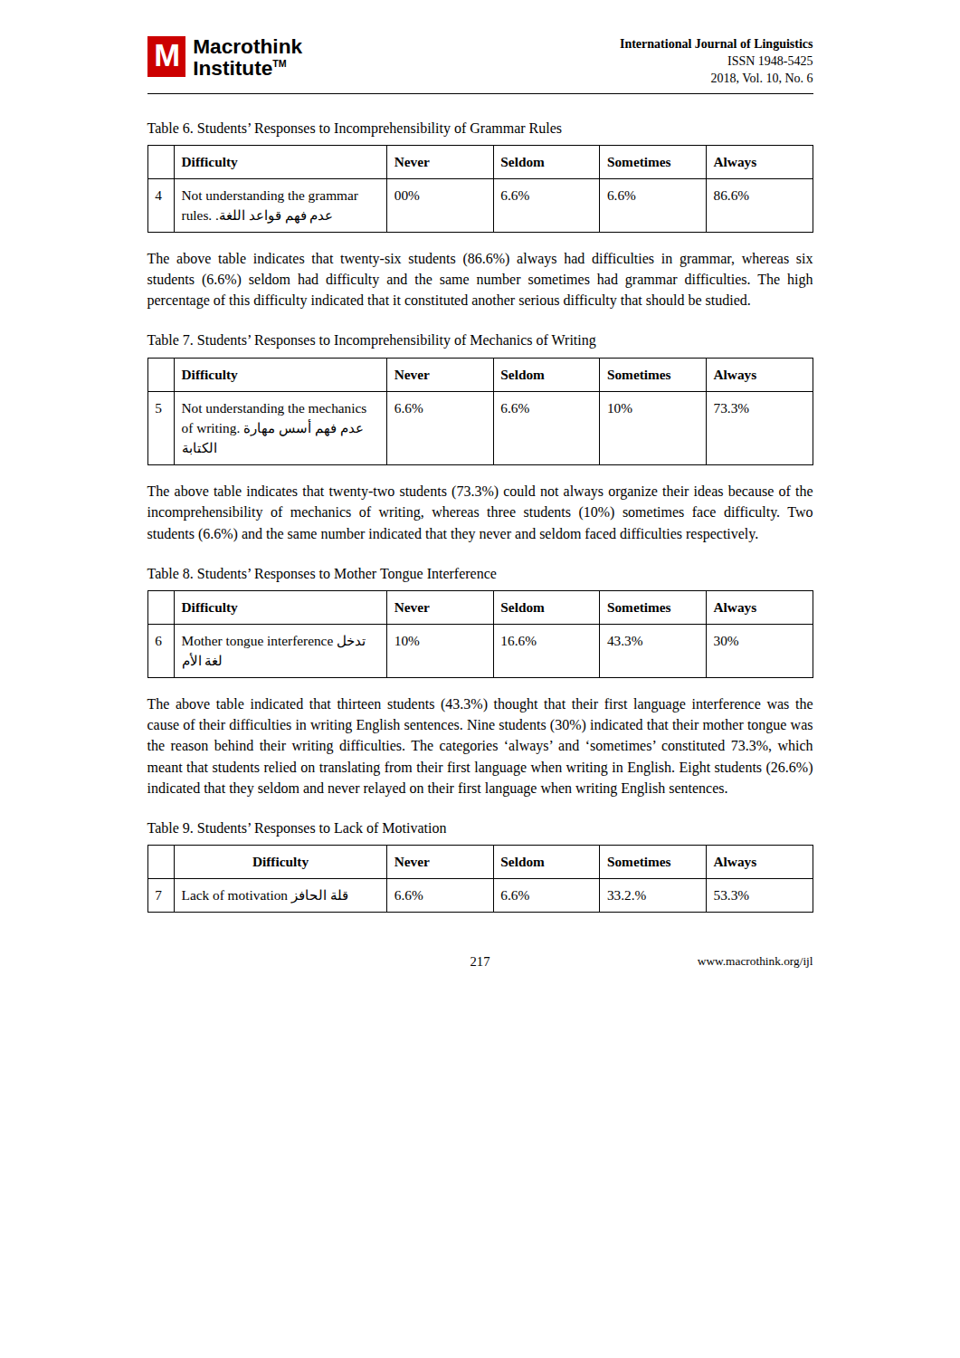M
Macrothink InstituteTM
International Journal of Linguistics
ISSN 1948-5425
2018, Vol. 10, No. 6
Table 6. Students’ Responses to Incomprehensibility of Grammar Rules
| | Difficulty | Never | Seldom | Sometimes | Always |
| --- | --- | --- | --- | --- | --- |
| 4 | Not understanding the grammar rules. عدم فهم قواعد اللغة. | 00% | 6.6% | 6.6% | 86.6% |
The above table indicates that twenty-six students (86.6%) always had difficulties in grammar, whereas six students (6.6%) seldom had difficulty and the same number sometimes had grammar difficulties. The high percentage of this difficulty indicated that it constituted another serious difficulty that should be studied.
Table 7. Students’ Responses to Incomprehensibility of Mechanics of Writing
| | Difficulty | Never | Seldom | Sometimes | Always |
| --- | --- | --- | --- | --- | --- |
| 5 | Not understanding the mechanics of writing. عدم فهم أسس مهارة الكتابة | 6.6% | 6.6% | 10% | 73.3% |
The above table indicates that twenty-two students (73.3%) could not always organize their ideas because of the incomprehensibility of mechanics of writing, whereas three students (10%) sometimes face difficulty. Two students (6.6%) and the same number indicated that they never and seldom faced difficulties respectively.
Table 8. Students’ Responses to Mother Tongue Interference
| | Difficulty | Never | Seldom | Sometimes | Always |
| --- | --- | --- | --- | --- | --- |
| 6 | Mother tongue interference تدخل لغة الأم | 10% | 16.6% | 43.3% | 30% |
The above table indicated that thirteen students (43.3%) thought that their first language interference was the cause of their difficulties in writing English sentences. Nine students (30%) indicated that their mother tongue was the reason behind their writing difficulties. The categories ‘always’ and ‘sometimes’ constituted 73.3%, which meant that students relied on translating from their first language when writing in English. Eight students (26.6%) indicated that they seldom and never relayed on their first language when writing English sentences.
Table 9. Students’ Responses to Lack of Motivation
| | Difficulty | Never | Seldom | Sometimes | Always |
| --- | --- | --- | --- | --- | --- |
| 7 | Lack of motivation قلة الحافز | 6.6% | 6.6% | 33.2.% | 53.3% |
217 www.macrothink.org/ijl